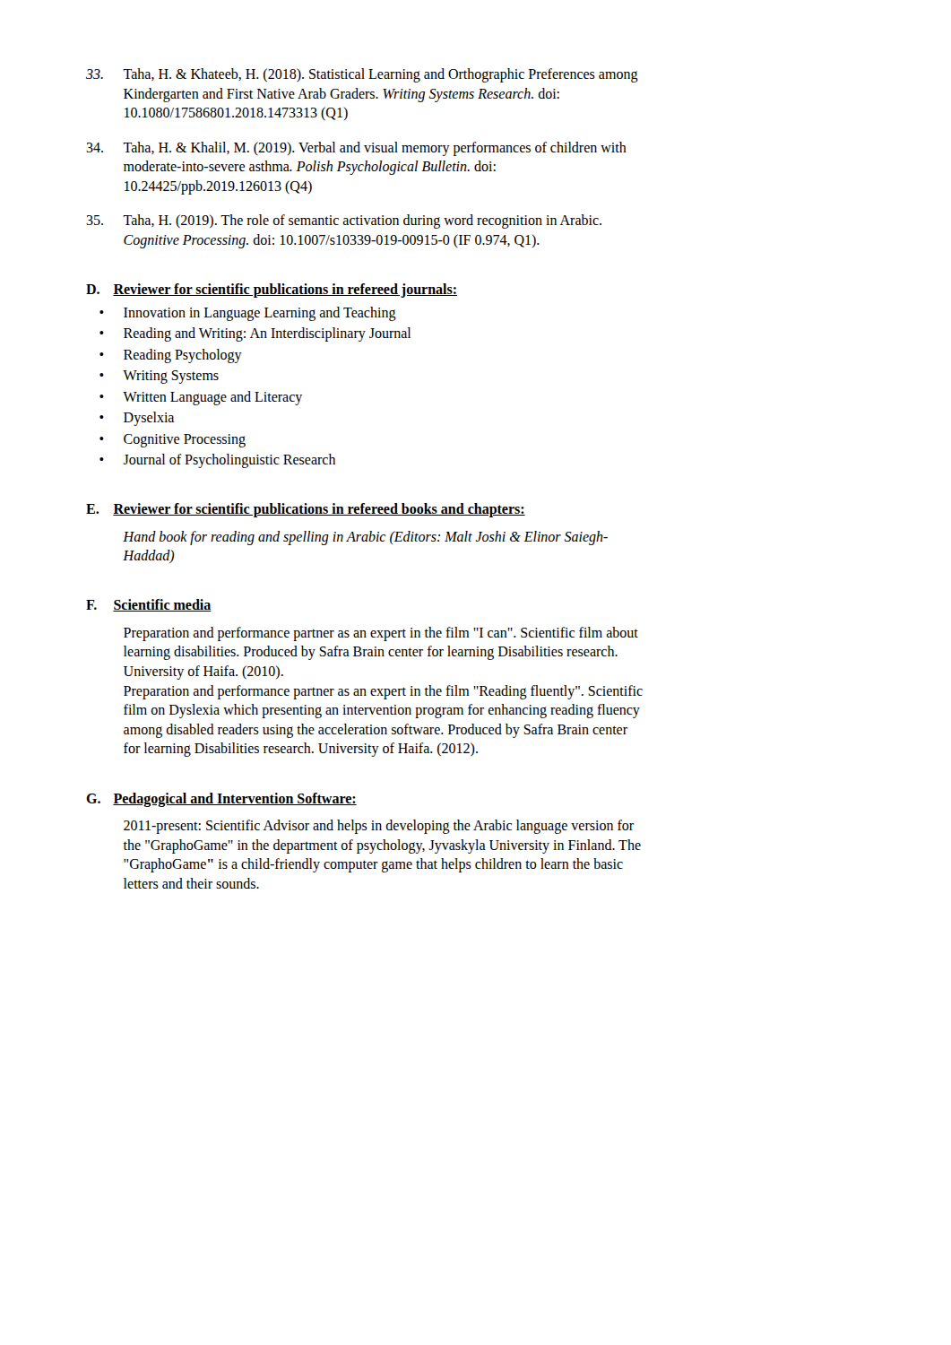33. Taha, H. & Khateeb, H. (2018). Statistical Learning and Orthographic Preferences among Kindergarten and First Native Arab Graders. Writing Systems Research. doi: 10.1080/17586801.2018.1473313 (Q1)
34. Taha, H. & Khalil, M. (2019). Verbal and visual memory performances of children with moderate-into-severe asthma. Polish Psychological Bulletin. doi: 10.24425/ppb.2019.126013 (Q4)
35. Taha, H. (2019). The role of semantic activation during word recognition in Arabic. Cognitive Processing. doi: 10.1007/s10339-019-00915-0 (IF 0.974, Q1).
D. Reviewer for scientific publications in refereed journals:
Innovation in Language Learning and Teaching
Reading and Writing: An Interdisciplinary Journal
Reading Psychology
Writing Systems
Written Language and Literacy
Dyselxia
Cognitive Processing
Journal of Psycholinguistic Research
E. Reviewer for scientific publications in refereed books and chapters:
Hand book for reading and spelling in Arabic (Editors: Malt Joshi & Elinor Saiegh-Haddad)
F. Scientific media
Preparation and performance partner as an expert in the film "I can". Scientific film about learning disabilities. Produced by Safra Brain center for learning Disabilities research. University of Haifa. (2010).
Preparation and performance partner as an expert in the film "Reading fluently". Scientific film on Dyslexia which presenting an intervention program for enhancing reading fluency among disabled readers using the acceleration software. Produced by Safra Brain center for learning Disabilities research. University of Haifa. (2012).
G. Pedagogical and Intervention Software:
2011-present: Scientific Advisor and helps in developing the Arabic language version for the "GraphoGame" in the department of psychology, Jyvaskyla University in Finland. The "GraphoGame" is a child-friendly computer game that helps children to learn the basic letters and their sounds.